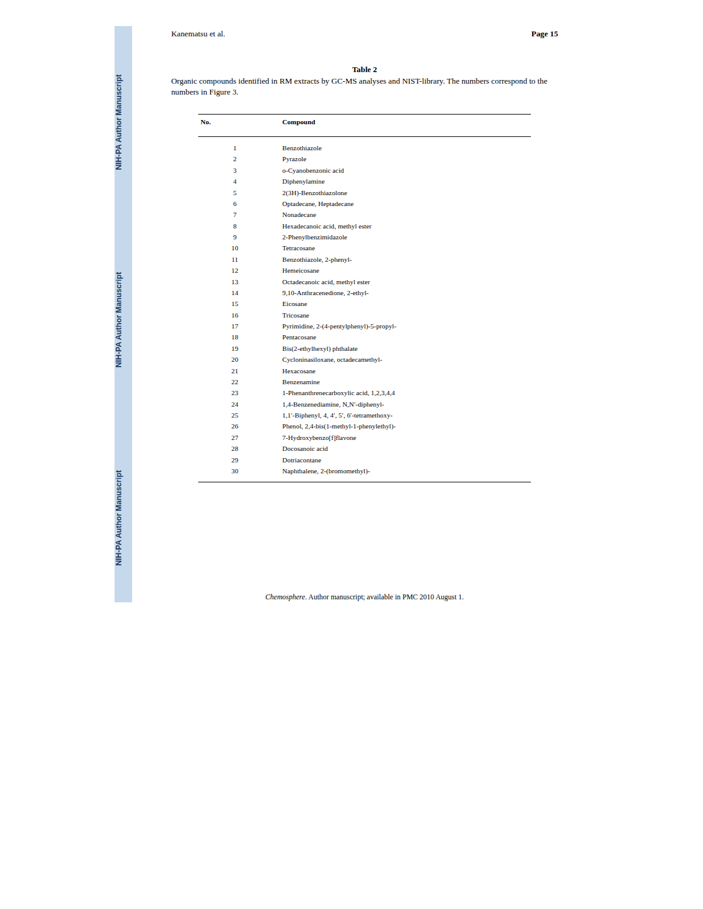NIH-PA Author Manuscript
NIH-PA Author Manuscript
NIH-PA Author Manuscript
Kanematsu et al. Page 15
Table 2
Organic compounds identified in RM extracts by GC-MS analyses and NIST-library. The numbers correspond to the numbers in Figure 3.
| No. | Compound |
| --- | --- |
| 1 | Benzothiazole |
| 2 | Pyrazole |
| 3 | o-Cyanobenzonic acid |
| 4 | Diphenylamine |
| 5 | 2(3H)-Benzothiazolone |
| 6 | Optadecane, Heptadecane |
| 7 | Nonadecane |
| 8 | Hexadecanoic acid, methyl ester |
| 9 | 2-Phenylbenzimidazole |
| 10 | Tetracosane |
| 11 | Benzothiazole, 2-phenyl- |
| 12 | Hemeicosane |
| 13 | Octadecanoic acid, methyl ester |
| 14 | 9,10-Anthracenedione, 2-ethyl- |
| 15 | Eicosane |
| 16 | Tricosane |
| 17 | Pyrimidine, 2-(4-pentylphenyl)-5-propyl- |
| 18 | Pentacosane |
| 19 | Bis(2-ethylhexyl) phthalate |
| 20 | Cycloninasiloxane, octadecamethyl- |
| 21 | Hexacosane |
| 22 | Benzenamine |
| 23 | 1-Phenanthrenecarboxylic acid, 1,2,3,4,4 |
| 24 | 1,4-Benzenediamine, N,N′-diphenyl- |
| 25 | 1,1′-Biphenyl, 4, 4′, 5′, 6′-tetramethoxy- |
| 26 | Phenol, 2,4-bis(1-methyl-1-phenylethyl)- |
| 27 | 7-Hydroxybenzo[f]flavone |
| 28 | Docosanoic acid |
| 29 | Dotriacontane |
| 30 | Naphthalene, 2-(bromomethyl)- |
Chemosphere. Author manuscript; available in PMC 2010 August 1.